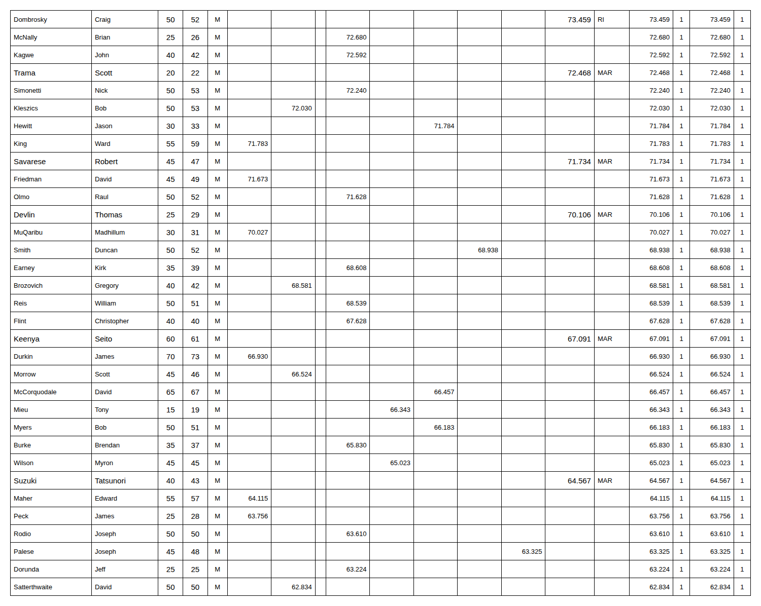| Dombrosky | Craig | 50 | 52 | M | | | | | | | | | 73.459 | RI | 73.459 | 1 | 73.459 | 1 |
| McNally | Brian | 25 | 26 | M | | | | 72.680 | | | | | | | 72.680 | 1 | 72.680 | 1 |
| Kagwe | John | 40 | 42 | M | | | | 72.592 | | | | | | | 72.592 | 1 | 72.592 | 1 |
| Trama | Scott | 20 | 22 | M | | | | | | | | | 72.468 | MAR | 72.468 | 1 | 72.468 | 1 |
| Simonetti | Nick | 50 | 53 | M | | | | 72.240 | | | | | | | 72.240 | 1 | 72.240 | 1 |
| Kleszics | Bob | 50 | 53 | M | | 72.030 | | | | | | | | | 72.030 | 1 | 72.030 | 1 |
| Hewitt | Jason | 30 | 33 | M | | | | | | 71.784 | | | | | 71.784 | 1 | 71.784 | 1 |
| King | Ward | 55 | 59 | M | 71.783 | | | | | | | | | | 71.783 | 1 | 71.783 | 1 |
| Savarese | Robert | 45 | 47 | M | | | | | | | | | 71.734 | MAR | 71.734 | 1 | 71.734 | 1 |
| Friedman | David | 45 | 49 | M | 71.673 | | | | | | | | | | 71.673 | 1 | 71.673 | 1 |
| Olmo | Raul | 50 | 52 | M | | | | 71.628 | | | | | | | 71.628 | 1 | 71.628 | 1 |
| Devlin | Thomas | 25 | 29 | M | | | | | | | | | 70.106 | MAR | 70.106 | 1 | 70.106 | 1 |
| MuQaribu | Madhillum | 30 | 31 | M | 70.027 | | | | | | | | | | 70.027 | 1 | 70.027 | 1 |
| Smith | Duncan | 50 | 52 | M | | | | | | | 68.938 | | | | 68.938 | 1 | 68.938 | 1 |
| Earney | Kirk | 35 | 39 | M | | | | 68.608 | | | | | | | 68.608 | 1 | 68.608 | 1 |
| Brozovich | Gregory | 40 | 42 | M | | 68.581 | | | | | | | | | 68.581 | 1 | 68.581 | 1 |
| Reis | William | 50 | 51 | M | | | | 68.539 | | | | | | | 68.539 | 1 | 68.539 | 1 |
| Flint | Christopher | 40 | 40 | M | | | | 67.628 | | | | | | | 67.628 | 1 | 67.628 | 1 |
| Keenya | Seito | 60 | 61 | M | | | | | | | | | 67.091 | MAR | 67.091 | 1 | 67.091 | 1 |
| Durkin | James | 70 | 73 | M | 66.930 | | | | | | | | | | 66.930 | 1 | 66.930 | 1 |
| Morrow | Scott | 45 | 46 | M | | 66.524 | | | | | | | | | 66.524 | 1 | 66.524 | 1 |
| McCorquodale | David | 65 | 67 | M | | | | | | 66.457 | | | | | 66.457 | 1 | 66.457 | 1 |
| Mieu | Tony | 15 | 19 | M | | | | | 66.343 | | | | | | 66.343 | 1 | 66.343 | 1 |
| Myers | Bob | 50 | 51 | M | | | | | | 66.183 | | | | | 66.183 | 1 | 66.183 | 1 |
| Burke | Brendan | 35 | 37 | M | | | | 65.830 | | | | | | | 65.830 | 1 | 65.830 | 1 |
| Wilson | Myron | 45 | 45 | M | | | | | 65.023 | | | | | | 65.023 | 1 | 65.023 | 1 |
| Suzuki | Tatsunori | 40 | 43 | M | | | | | | | | | 64.567 | MAR | 64.567 | 1 | 64.567 | 1 |
| Maher | Edward | 55 | 57 | M | 64.115 | | | | | | | | | | 64.115 | 1 | 64.115 | 1 |
| Peck | James | 25 | 28 | M | 63.756 | | | | | | | | | | 63.756 | 1 | 63.756 | 1 |
| Rodio | Joseph | 50 | 50 | M | | | | 63.610 | | | | | | | 63.610 | 1 | 63.610 | 1 |
| Palese | Joseph | 45 | 48 | M | | | | | | | | 63.325 | | | 63.325 | 1 | 63.325 | 1 |
| Dorunda | Jeff | 25 | 25 | M | | | | 63.224 | | | | | | | 63.224 | 1 | 63.224 | 1 |
| Satterthwaite | David | 50 | 50 | M | | 62.834 | | | | | | | | | 62.834 | 1 | 62.834 | 1 |